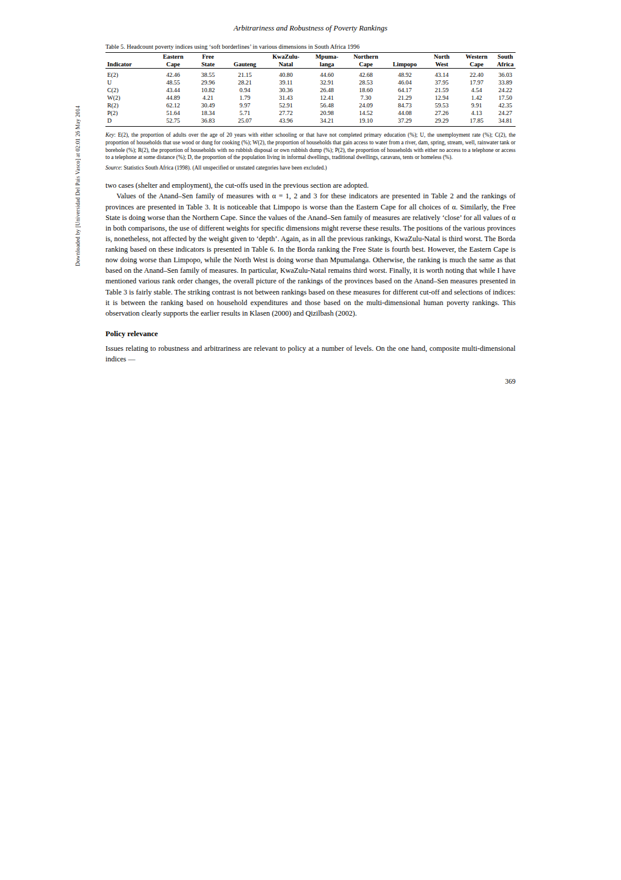Downloaded by [Universidad Del Pais Vasco] at 02:01 26 May 2014
Arbitrariness and Robustness of Poverty Rankings
Table 5. Headcount poverty indices using ‘soft borderlines’ in various dimensions in South Africa 1996
| | Eastern | Free | | KwaZulu- | Mpuma- | Northern | | North | Western | South |
| --- | --- | --- | --- | --- | --- | --- | --- | --- | --- | --- |
| Indicator | Cape | State | Gauteng | Natal | langa | Cape | Limpopo | West | Cape | Africa |
| E(2) | 42.46 | 38.55 | 21.15 | 40.80 | 44.60 | 42.68 | 48.92 | 43.14 | 22.40 | 36.03 |
| U | 48.55 | 29.96 | 28.21 | 39.11 | 32.91 | 28.53 | 46.04 | 37.95 | 17.97 | 33.89 |
| C(2) | 43.44 | 10.82 | 0.94 | 30.36 | 26.48 | 18.60 | 64.17 | 21.59 | 4.54 | 24.22 |
| W(2) | 44.89 | 4.21 | 1.79 | 31.43 | 12.41 | 7.30 | 21.29 | 12.94 | 1.42 | 17.50 |
| R(2) | 62.12 | 30.49 | 9.97 | 52.91 | 56.48 | 24.09 | 84.73 | 59.53 | 9.91 | 42.35 |
| P(2) | 51.64 | 18.34 | 5.71 | 27.72 | 20.98 | 14.52 | 44.08 | 27.26 | 4.13 | 24.27 |
| D | 52.75 | 36.83 | 25.07 | 43.96 | 34.21 | 19.10 | 37.29 | 29.29 | 17.85 | 34.81 |
Key: E(2), the proportion of adults over the age of 20 years with either schooling or that have not completed primary education (%); U, the unemployment rate (%); C(2), the proportion of households that use wood or dung for cooking (%); W(2), the proportion of households that gain access to water from a river, dam, spring, stream, well, rainwater tank or borehole (%); R(2), the proportion of households with no rubbish disposal or own rubbish dump (%); P(2), the proportion of households with either no access to a telephone or access to a telephone at some distance (%); D, the proportion of the population living in informal dwellings, traditional dwellings, caravans, tents or homeless (%).
Source: Statistics South Africa (1998). (All unspecified or unstated categories have been excluded.)
two cases (shelter and employment), the cut-offs used in the previous section are adopted.
Values of the Anand–Sen family of measures with α = 1, 2 and 3 for these indicators are presented in Table 2 and the rankings of provinces are presented in Table 3. It is noticeable that Limpopo is worse than the Eastern Cape for all choices of α. Similarly, the Free State is doing worse than the Northern Cape. Since the values of the Anand–Sen family of measures are relatively ‘close’ for all values of α in both comparisons, the use of different weights for specific dimensions might reverse these results. The positions of the various provinces is, nonetheless, not affected by the weight given to ‘depth’. Again, as in all the previous rankings, KwaZulu-Natal is third worst. The Borda ranking based on these indicators is presented in Table 6. In the Borda ranking the Free State is fourth best. However, the Eastern Cape is now doing worse than Limpopo, while the North West is doing worse than Mpumalanga. Otherwise, the ranking is much the same as that based on the Anand–Sen family of measures. In particular, KwaZulu-Natal remains third worst. Finally, it is worth noting that while I have mentioned various rank order changes, the overall picture of the rankings of the provinces based on the Anand–Sen measures presented in Table 3 is fairly stable. The striking contrast is not between rankings based on these measures for different cut-off and selections of indices: it is between the ranking based on household expenditures and those based on the multi-dimensional human poverty rankings. This observation clearly supports the earlier results in Klasen (2000) and Qizilbash (2002).
Policy relevance
Issues relating to robustness and arbitrariness are relevant to policy at a number of levels. On the one hand, composite multi-dimensional indices —
369